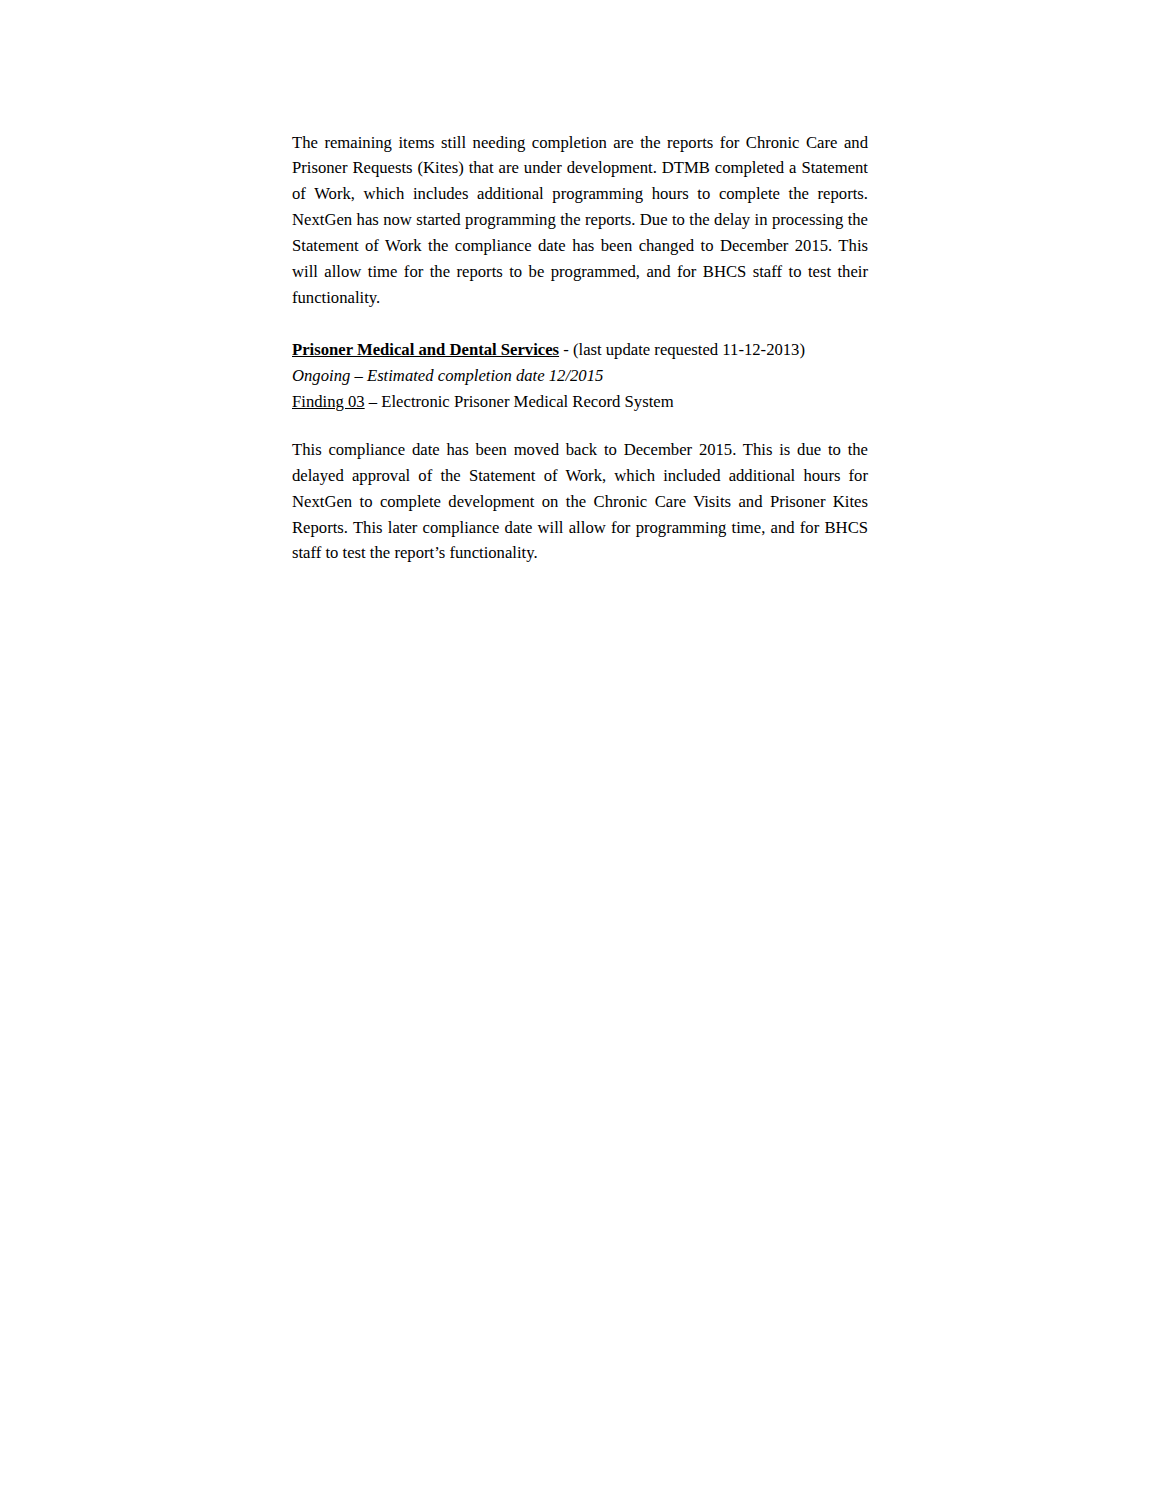The remaining items still needing completion are the reports for Chronic Care and Prisoner Requests (Kites) that are under development. DTMB completed a Statement of Work, which includes additional programming hours to complete the reports. NextGen has now started programming the reports. Due to the delay in processing the Statement of Work the compliance date has been changed to December 2015. This will allow time for the reports to be programmed, and for BHCS staff to test their functionality.
Prisoner Medical and Dental Services - (last update requested 11-12-2013)
Ongoing – Estimated completion date 12/2015
Finding 03 – Electronic Prisoner Medical Record System
This compliance date has been moved back to December 2015. This is due to the delayed approval of the Statement of Work, which included additional hours for NextGen to complete development on the Chronic Care Visits and Prisoner Kites Reports. This later compliance date will allow for programming time, and for BHCS staff to test the report’s functionality.